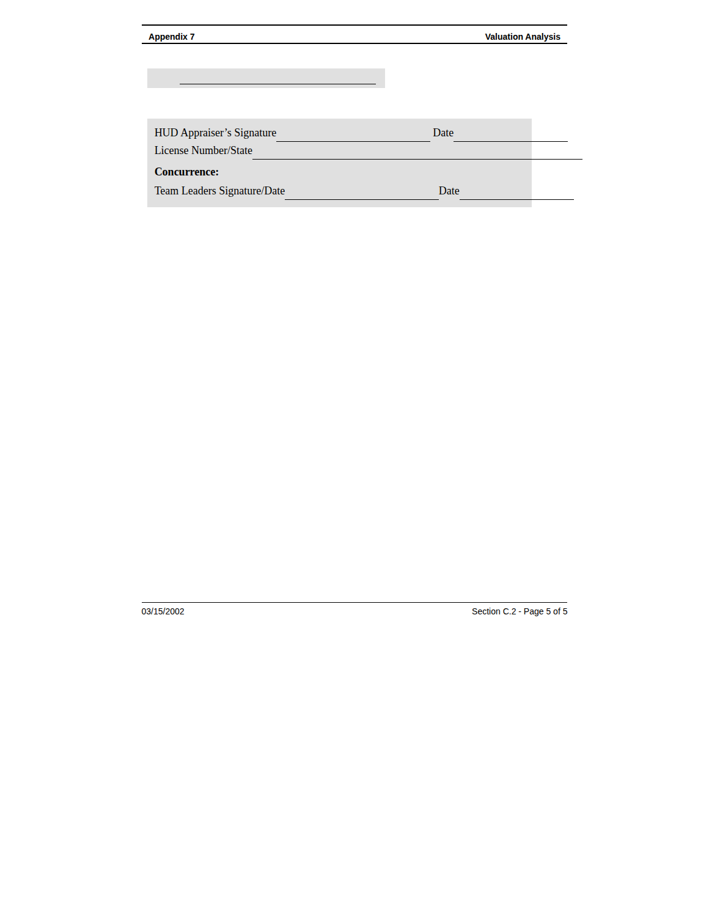Appendix 7
Valuation Analysis
HUD Appraiser’s Signature Date
License Number/State
Concurrence:
Team Leaders Signature/Date Date
03/15/2002
Section C.2 - Page 5 of 5